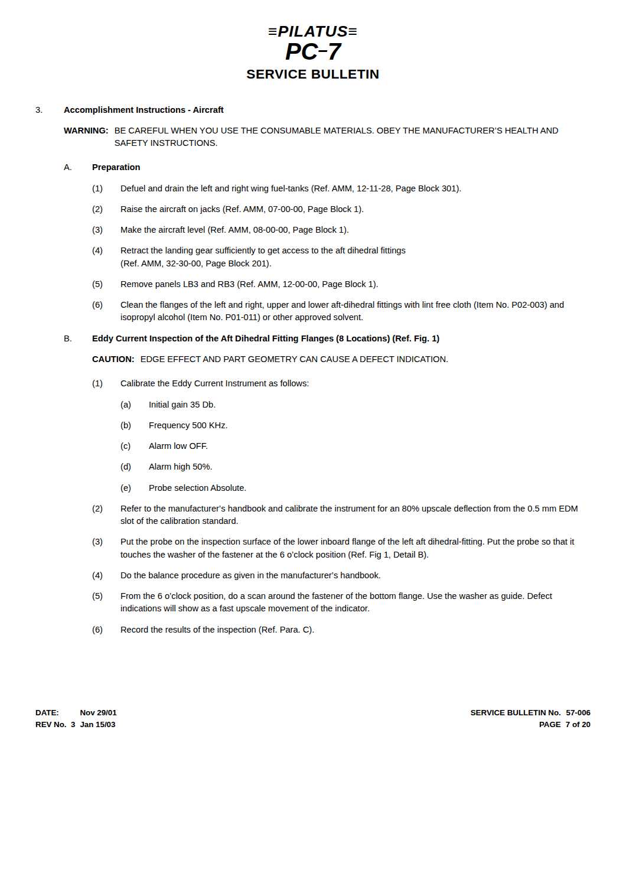≡PILATUS≡
PC–7
SERVICE BULLETIN
3.
Accomplishment Instructions - Aircraft
WARNING:
BE CAREFUL WHEN YOU USE THE CONSUMABLE MATERIALS. OBEY THE MANUFACTURER‛S HEALTH AND SAFETY INSTRUCTIONS.
A.
Preparation
(1)
Defuel and drain the left and right wing fuel-tanks (Ref. AMM, 12-11-28, Page Block 301).
(2)
Raise the aircraft on jacks (Ref. AMM, 07-00-00, Page Block 1).
(3)
Make the aircraft level (Ref. AMM, 08-00-00, Page Block 1).
(4)
Retract the landing gear sufficiently to get access to the aft dihedral fittings
(Ref. AMM, 32-30-00, Page Block 201).
(5)
Remove panels LB3 and RB3 (Ref. AMM, 12-00-00, Page Block 1).
(6)
Clean the flanges of the left and right, upper and lower aft-dihedral fittings with lint free cloth (Item No. P02-003) and isopropyl alcohol (Item No. P01-011) or other approved solvent.
B.
Eddy Current Inspection of the Aft Dihedral Fitting Flanges (8 Locations) (Ref. Fig. 1)
CAUTION:
EDGE EFFECT AND PART GEOMETRY CAN CAUSE A DEFECT INDICATION.
(1)
Calibrate the Eddy Current Instrument as follows:
(a)
Initial gain 35 Db.
(b)
Frequency 500 KHz.
(c)
Alarm low OFF.
(d)
Alarm high 50%.
(e)
Probe selection Absolute.
(2)
Refer to the manufacturer‛s handbook and calibrate the instrument for an 80% upscale deflection from the 0.5 mm EDM slot of the calibration standard.
(3)
Put the probe on the inspection surface of the lower inboard flange of the left aft dihedral-fitting. Put the probe so that it touches the washer of the fastener at the 6 o’clock position (Ref. Fig 1, Detail B).
(4)
Do the balance procedure as given in the manufacturer‛s handbook.
(5)
From the 6 o’clock position, do a scan around the fastener of the bottom flange. Use the washer as guide. Defect indications will show as a fast upscale movement of the indicator.
(6)
Record the results of the inspection (Ref. Para. C).
| DATE: | Nov 29/01 |
| REV No. 3 | Jan 15/03 |
| SERVICE BULLETIN No. | 57-006 |
| PAGE | 7 of 20 |